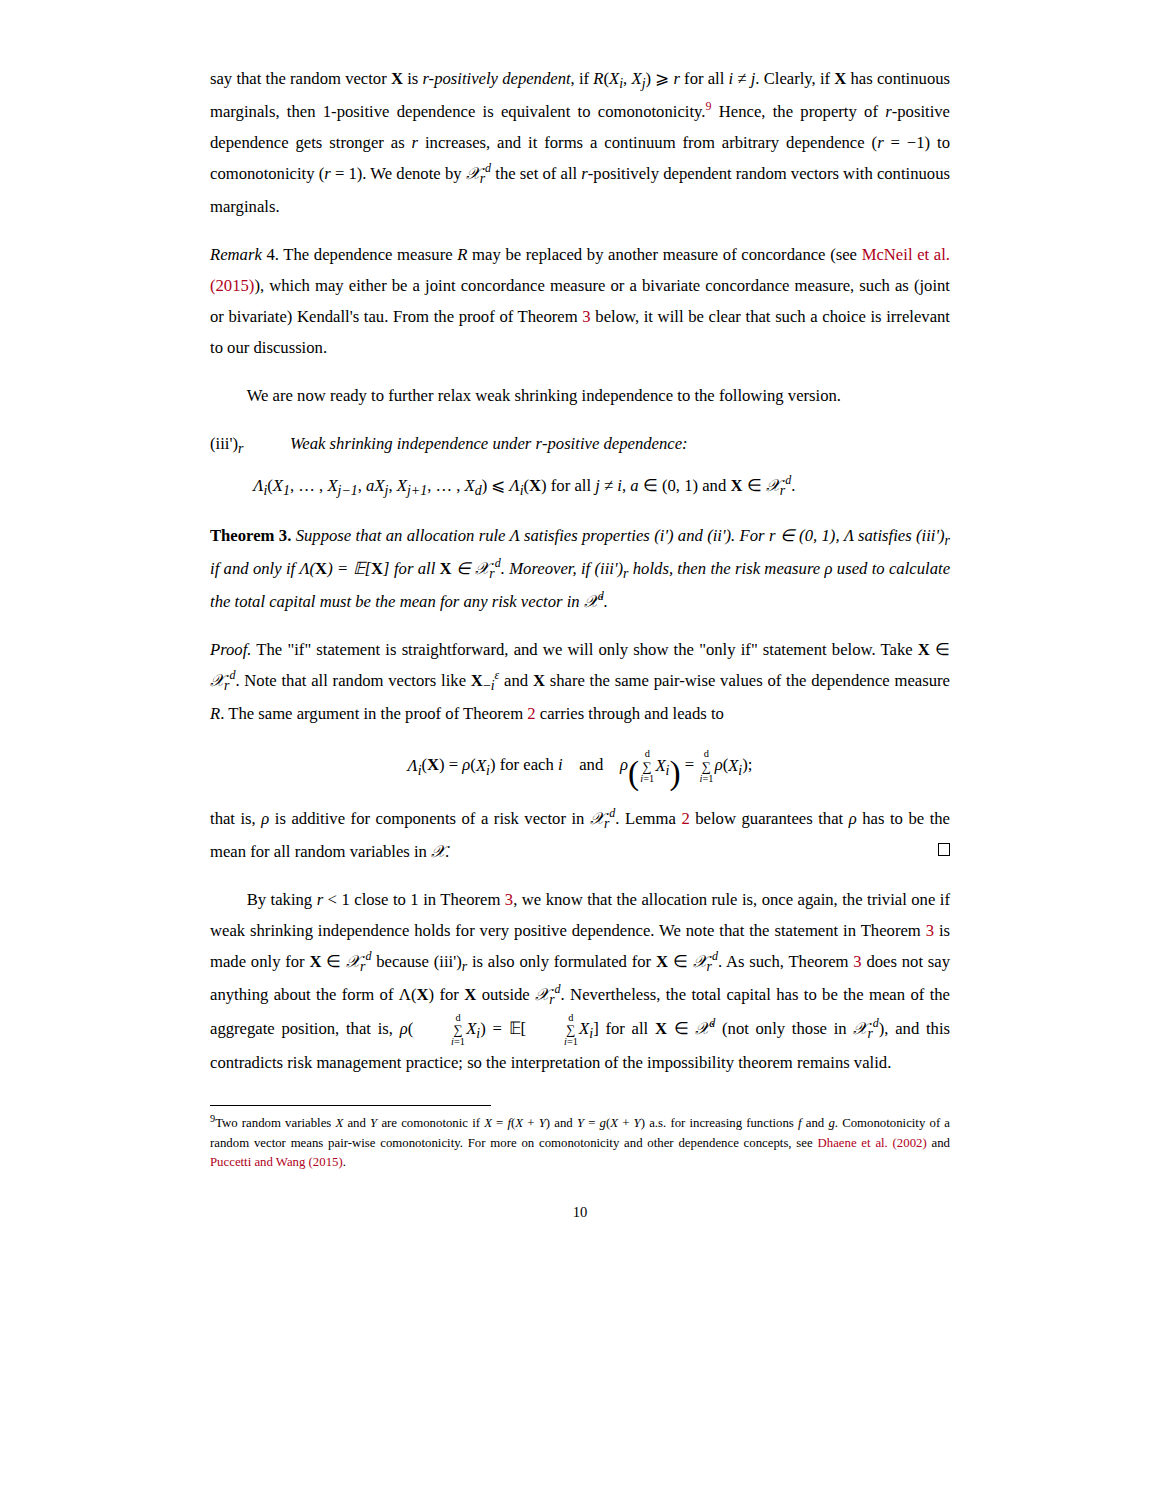say that the random vector X is r-positively dependent, if R(Xi, Xj) ⩾ r for all i ≠ j. Clearly, if X has continuous marginals, then 1-positive dependence is equivalent to comonotonicity.9 Hence, the property of r-positive dependence gets stronger as r increases, and it forms a continuum from arbitrary dependence (r = −1) to comonotonicity (r = 1). We denote by 𝒳rd the set of all r-positively dependent random vectors with continuous marginals.
Remark 4. The dependence measure R may be replaced by another measure of concordance (see McNeil et al. (2015)), which may either be a joint concordance measure or a bivariate concordance measure, such as (joint or bivariate) Kendall's tau. From the proof of Theorem 3 below, it will be clear that such a choice is irrelevant to our discussion.
We are now ready to further relax weak shrinking independence to the following version.
(iii')r
Weak shrinking independence under r-positive dependence:
Λi(X1, … , Xj−1, aXj, Xj+1, … , Xd) ⩽ Λi(X) for all j ≠ i, a ∈ (0, 1) and X ∈ 𝒳rd.
Theorem 3. Suppose that an allocation rule Λ satisfies properties (i') and (ii'). For r ∈ (0, 1), Λ satisfies (iii')r if and only if Λ(X) = 𝔼[X] for all X ∈ 𝒳rd. Moreover, if (iii')r holds, then the risk measure ρ used to calculate the total capital must be the mean for any risk vector in 𝒳d.
Proof. The "if" statement is straightforward, and we will only show the "only if" statement below. Take X ∈ 𝒳rd. Note that all random vectors like X−iε and X share the same pair-wise values of the dependence measure R. The same argument in the proof of Theorem 2 carries through and leads to
Λi(X) = ρ(Xi) for each i and ρ(d∑i=1 Xi) = d∑i=1 ρ(Xi);
that is, ρ is additive for components of a risk vector in 𝒳rd. Lemma 2 below guarantees that ρ has to be the mean for all random variables in 𝒳.
By taking r < 1 close to 1 in Theorem 3, we know that the allocation rule is, once again, the trivial one if weak shrinking independence holds for very positive dependence. We note that the statement in Theorem 3 is made only for X ∈ 𝒳rd because (iii')r is also only formulated for X ∈ 𝒳rd. As such, Theorem 3 does not say anything about the form of Λ(X) for X outside 𝒳rd. Nevertheless, the total capital has to be the mean of the aggregate position, that is, ρ(d∑i=1 Xi) = 𝔼[d∑i=1 Xi] for all X ∈ 𝒳d (not only those in 𝒳rd), and this contradicts risk management practice; so the interpretation of the impossibility theorem remains valid.
9Two random variables X and Y are comonotonic if X = f(X + Y) and Y = g(X + Y) a.s. for increasing functions f and g. Comonotonicity of a random vector means pair-wise comonotonicity. For more on comonotonicity and other dependence concepts, see Dhaene et al. (2002) and Puccetti and Wang (2015).
10